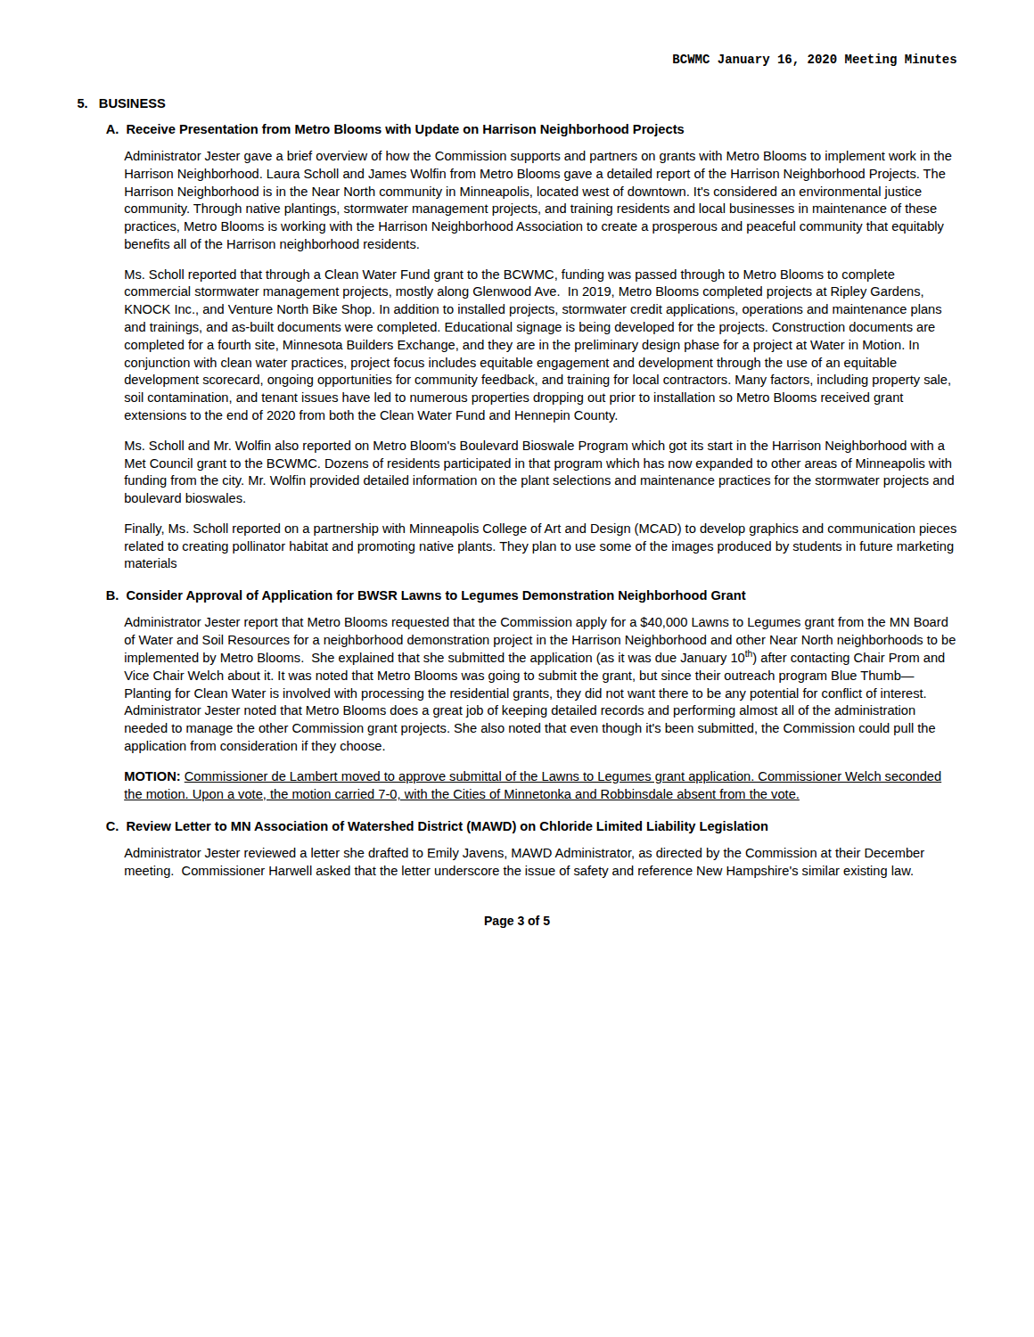BCWMC January 16, 2020 Meeting Minutes
5. BUSINESS
A. Receive Presentation from Metro Blooms with Update on Harrison Neighborhood Projects
Administrator Jester gave a brief overview of how the Commission supports and partners on grants with Metro Blooms to implement work in the Harrison Neighborhood. Laura Scholl and James Wolfin from Metro Blooms gave a detailed report of the Harrison Neighborhood Projects. The Harrison Neighborhood is in the Near North community in Minneapolis, located west of downtown. It's considered an environmental justice community. Through native plantings, stormwater management projects, and training residents and local businesses in maintenance of these practices, Metro Blooms is working with the Harrison Neighborhood Association to create a prosperous and peaceful community that equitably benefits all of the Harrison neighborhood residents.
Ms. Scholl reported that through a Clean Water Fund grant to the BCWMC, funding was passed through to Metro Blooms to complete commercial stormwater management projects, mostly along Glenwood Ave. In 2019, Metro Blooms completed projects at Ripley Gardens, KNOCK Inc., and Venture North Bike Shop. In addition to installed projects, stormwater credit applications, operations and maintenance plans and trainings, and as-built documents were completed. Educational signage is being developed for the projects. Construction documents are completed for a fourth site, Minnesota Builders Exchange, and they are in the preliminary design phase for a project at Water in Motion. In conjunction with clean water practices, project focus includes equitable engagement and development through the use of an equitable development scorecard, ongoing opportunities for community feedback, and training for local contractors. Many factors, including property sale, soil contamination, and tenant issues have led to numerous properties dropping out prior to installation so Metro Blooms received grant extensions to the end of 2020 from both the Clean Water Fund and Hennepin County.
Ms. Scholl and Mr. Wolfin also reported on Metro Bloom's Boulevard Bioswale Program which got its start in the Harrison Neighborhood with a Met Council grant to the BCWMC. Dozens of residents participated in that program which has now expanded to other areas of Minneapolis with funding from the city. Mr. Wolfin provided detailed information on the plant selections and maintenance practices for the stormwater projects and boulevard bioswales.
Finally, Ms. Scholl reported on a partnership with Minneapolis College of Art and Design (MCAD) to develop graphics and communication pieces related to creating pollinator habitat and promoting native plants. They plan to use some of the images produced by students in future marketing materials
B. Consider Approval of Application for BWSR Lawns to Legumes Demonstration Neighborhood Grant
Administrator Jester report that Metro Blooms requested that the Commission apply for a $40,000 Lawns to Legumes grant from the MN Board of Water and Soil Resources for a neighborhood demonstration project in the Harrison Neighborhood and other Near North neighborhoods to be implemented by Metro Blooms. She explained that she submitted the application (as it was due January 10th) after contacting Chair Prom and Vice Chair Welch about it. It was noted that Metro Blooms was going to submit the grant, but since their outreach program Blue Thumb—Planting for Clean Water is involved with processing the residential grants, they did not want there to be any potential for conflict of interest. Administrator Jester noted that Metro Blooms does a great job of keeping detailed records and performing almost all of the administration needed to manage the other Commission grant projects. She also noted that even though it's been submitted, the Commission could pull the application from consideration if they choose.
MOTION: Commissioner de Lambert moved to approve submittal of the Lawns to Legumes grant application. Commissioner Welch seconded the motion. Upon a vote, the motion carried 7-0, with the Cities of Minnetonka and Robbinsdale absent from the vote.
C. Review Letter to MN Association of Watershed District (MAWD) on Chloride Limited Liability Legislation
Administrator Jester reviewed a letter she drafted to Emily Javens, MAWD Administrator, as directed by the Commission at their December meeting. Commissioner Harwell asked that the letter underscore the issue of safety and reference New Hampshire's similar existing law.
Page 3 of 5